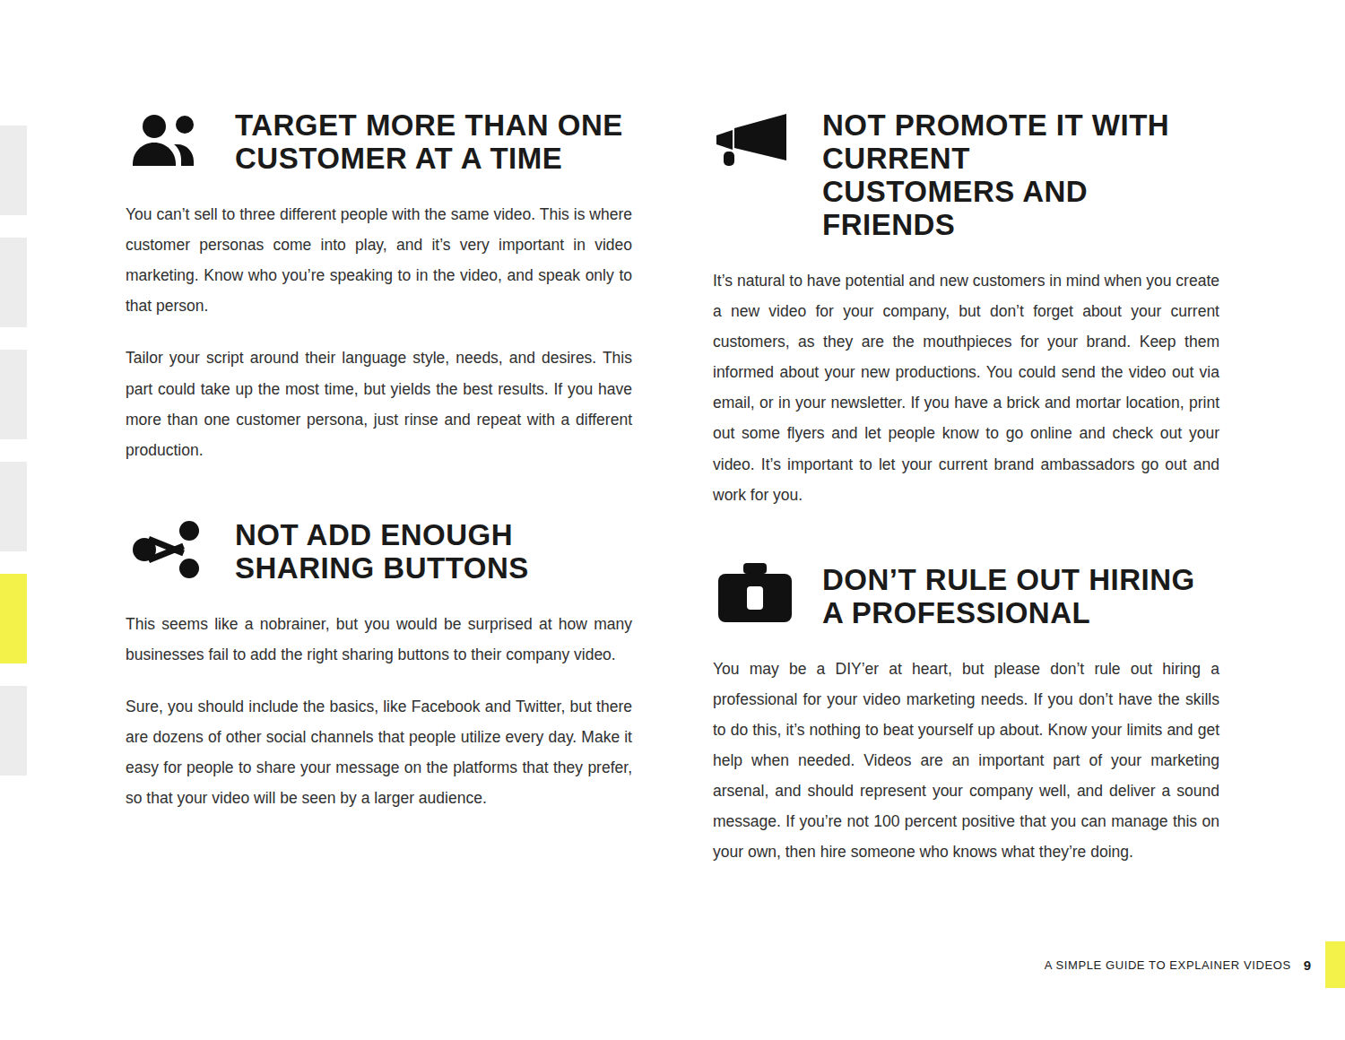Target more than one
customer at a time
You can’t sell to three different people with the same video. This is where customer personas come into play, and it’s very important in video marketing. Know who you’re speaking to in the video, and speak only to that person.
Tailor your script around their language style, needs, and desires. This part could take up the most time, but yields the best results. If you have more than one customer persona, just rinse and repeat with a different production.
Not add enough
sharing buttons
This seems like a nobrainer, but you would be surprised at how many businesses fail to add the right sharing buttons to their company video.
Sure, you should include the basics, like Facebook and Twitter, but there are dozens of other social channels that people utilize every day. Make it easy for people to share your message on the platforms that they prefer, so that your video will be seen by a larger audience.
Not promote it with current
customers and friends
It’s natural to have potential and new customers in mind when you create a new video for your company, but don’t forget about your current customers, as they are the mouthpieces for your brand. Keep them informed about your new productions. You could send the video out via email, or in your newsletter. If you have a brick and mortar location, print out some flyers and let people know to go online and check out your video. It’s important to let your current brand ambassadors go out and work for you.
Don’t rule out hiring
a professional
You may be a DIY’er at heart, but please don’t rule out hiring a professional for your video marketing needs. If you don’t have the skills to do this, it’s nothing to beat yourself up about. Know your limits and get help when needed. Videos are an important part of your marketing arsenal, and should represent your company well, and deliver a sound message. If you’re not 100 percent positive that you can manage this on your own, then hire someone who knows what they’re doing.
A Simple Guide to Explainer Videos
9